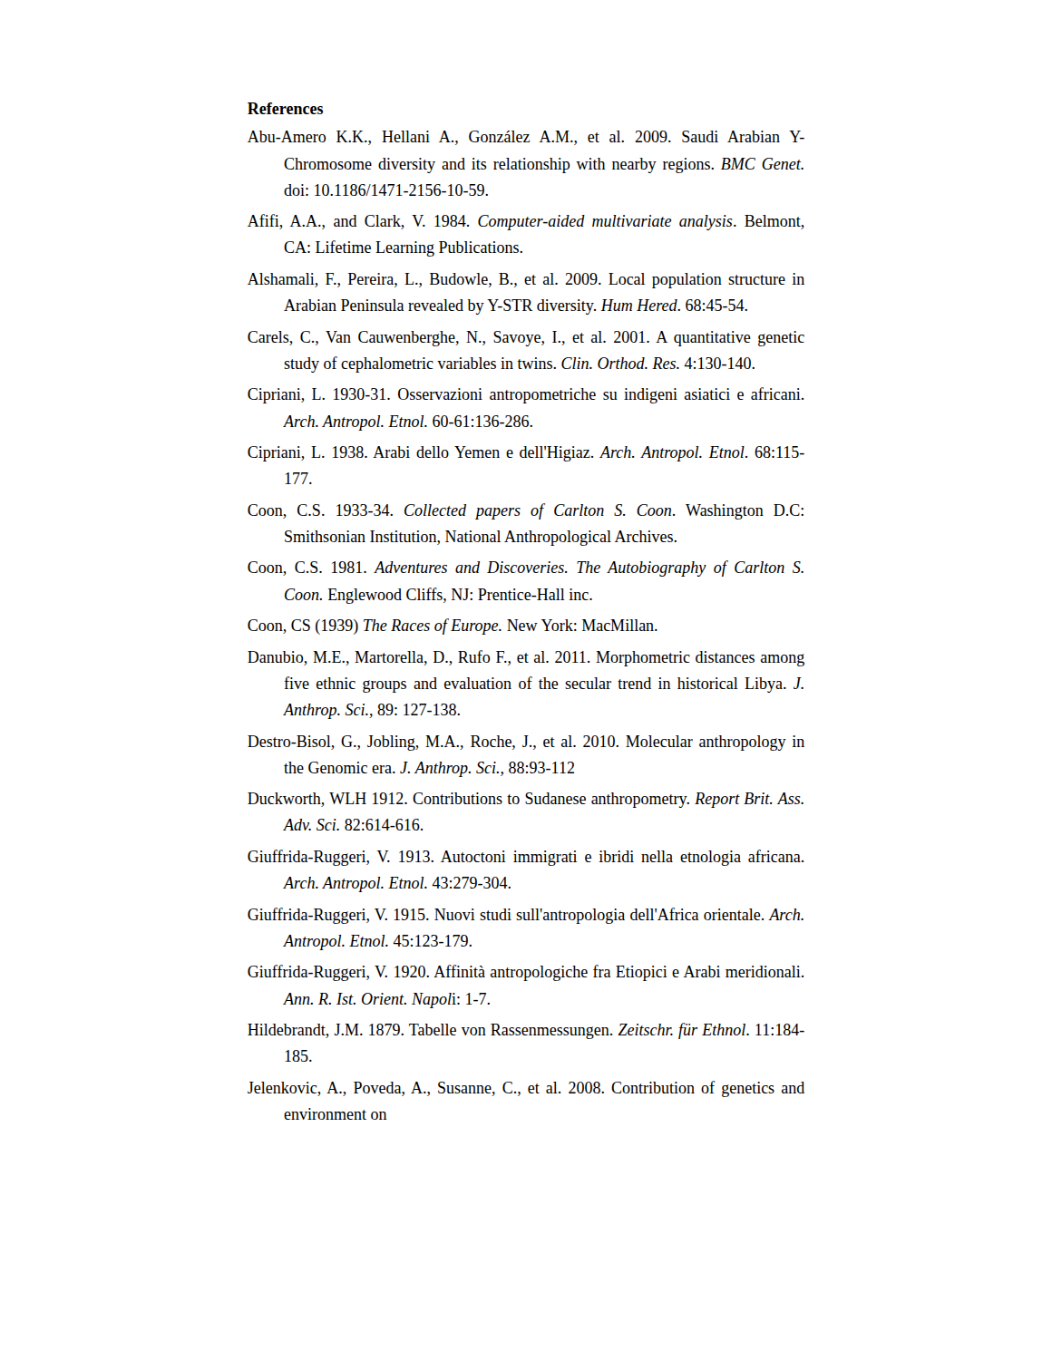References
Abu-Amero K.K., Hellani A., González A.M., et al. 2009. Saudi Arabian Y-Chromosome diversity and its relationship with nearby regions. BMC Genet. doi: 10.1186/1471-2156-10-59.
Afifi, A.A., and Clark, V. 1984. Computer-aided multivariate analysis. Belmont, CA: Lifetime Learning Publications.
Alshamali, F., Pereira, L., Budowle, B., et al. 2009. Local population structure in Arabian Peninsula revealed by Y-STR diversity. Hum Hered. 68:45-54.
Carels, C., Van Cauwenberghe, N., Savoye, I., et al. 2001. A quantitative genetic study of cephalometric variables in twins. Clin. Orthod. Res. 4:130-140.
Cipriani, L. 1930-31. Osservazioni antropometriche su indigeni asiatici e africani. Arch. Antropol. Etnol. 60-61:136-286.
Cipriani, L. 1938. Arabi dello Yemen e dell'Higiaz. Arch. Antropol. Etnol. 68:115-177.
Coon, C.S. 1933-34. Collected papers of Carlton S. Coon. Washington D.C: Smithsonian Institution, National Anthropological Archives.
Coon, C.S. 1981. Adventures and Discoveries. The Autobiography of Carlton S. Coon. Englewood Cliffs, NJ: Prentice-Hall inc.
Coon, CS (1939) The Races of Europe. New York: MacMillan.
Danubio, M.E., Martorella, D., Rufo F., et al. 2011. Morphometric distances among five ethnic groups and evaluation of the secular trend in historical Libya. J. Anthrop. Sci., 89: 127-138.
Destro-Bisol, G., Jobling, M.A., Roche, J., et al. 2010. Molecular anthropology in the Genomic era. J. Anthrop. Sci., 88:93-112
Duckworth, WLH 1912. Contributions to Sudanese anthropometry. Report Brit. Ass. Adv. Sci. 82:614-616.
Giuffrida-Ruggeri, V. 1913. Autoctoni immigrati e ibridi nella etnologia africana. Arch. Antropol. Etnol. 43:279-304.
Giuffrida-Ruggeri, V. 1915. Nuovi studi sull'antropologia dell'Africa orientale. Arch. Antropol. Etnol. 45:123-179.
Giuffrida-Ruggeri, V. 1920. Affinità antropologiche fra Etiopici e Arabi meridionali. Ann. R. Ist. Orient. Napoli: 1-7.
Hildebrandt, J.M. 1879. Tabelle von Rassenmessungen. Zeitschr. für Ethnol. 11:184-185.
Jelenkovic, A., Poveda, A., Susanne, C., et al. 2008. Contribution of genetics and environment on